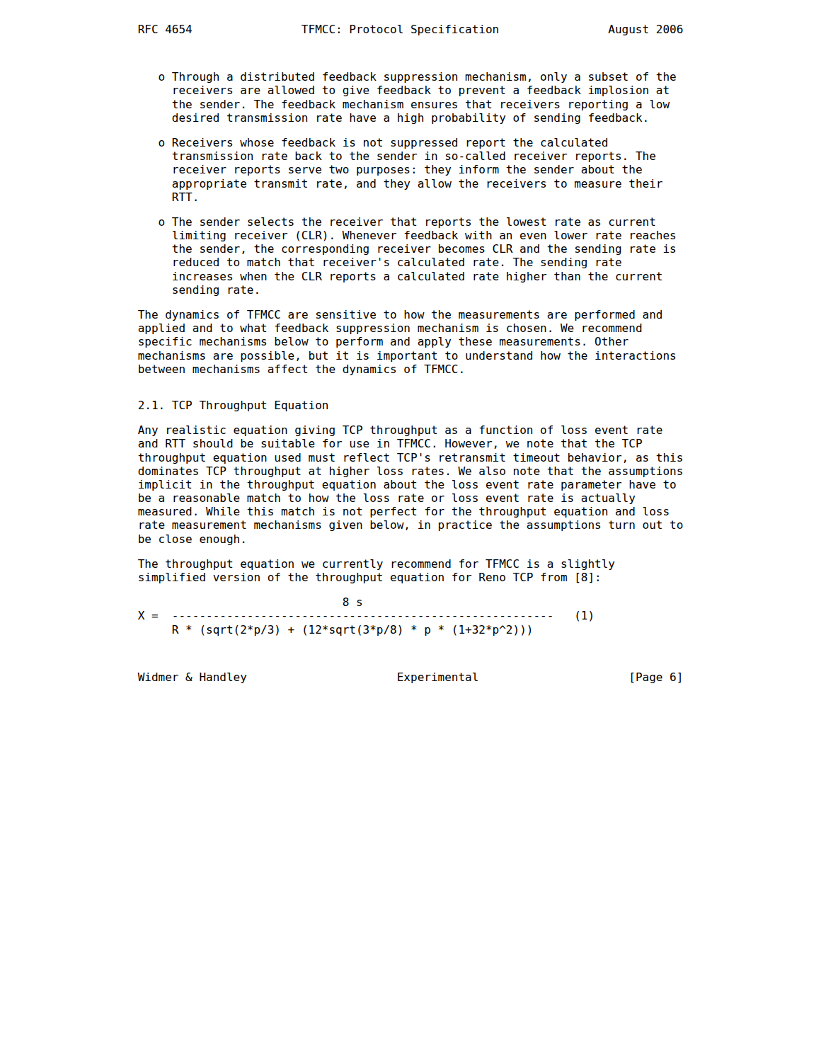RFC 4654 TFMCC: Protocol Specification August 2006
Through a distributed feedback suppression mechanism, only a subset of the receivers are allowed to give feedback to prevent a feedback implosion at the sender. The feedback mechanism ensures that receivers reporting a low desired transmission rate have a high probability of sending feedback.
Receivers whose feedback is not suppressed report the calculated transmission rate back to the sender in so-called receiver reports. The receiver reports serve two purposes: they inform the sender about the appropriate transmit rate, and they allow the receivers to measure their RTT.
The sender selects the receiver that reports the lowest rate as current limiting receiver (CLR). Whenever feedback with an even lower rate reaches the sender, the corresponding receiver becomes CLR and the sending rate is reduced to match that receiver's calculated rate. The sending rate increases when the CLR reports a calculated rate higher than the current sending rate.
The dynamics of TFMCC are sensitive to how the measurements are performed and applied and to what feedback suppression mechanism is chosen. We recommend specific mechanisms below to perform and apply these measurements. Other mechanisms are possible, but it is important to understand how the interactions between mechanisms affect the dynamics of TFMCC.
2.1. TCP Throughput Equation
Any realistic equation giving TCP throughput as a function of loss event rate and RTT should be suitable for use in TFMCC. However, we note that the TCP throughput equation used must reflect TCP's retransmit timeout behavior, as this dominates TCP throughput at higher loss rates. We also note that the assumptions implicit in the throughput equation about the loss event rate parameter have to be a reasonable match to how the loss rate or loss event rate is actually measured. While this match is not perfect for the throughput equation and loss rate measurement mechanisms given below, in practice the assumptions turn out to be close enough.
The throughput equation we currently recommend for TFMCC is a slightly simplified version of the throughput equation for Reno TCP from [8]:
                              8 s
X =  --------------------------------------------------------   (1)
     R * (sqrt(2*p/3) + (12*sqrt(3*p/8) * p * (1+32*p^2)))
Widmer & Handley Experimental [Page 6]